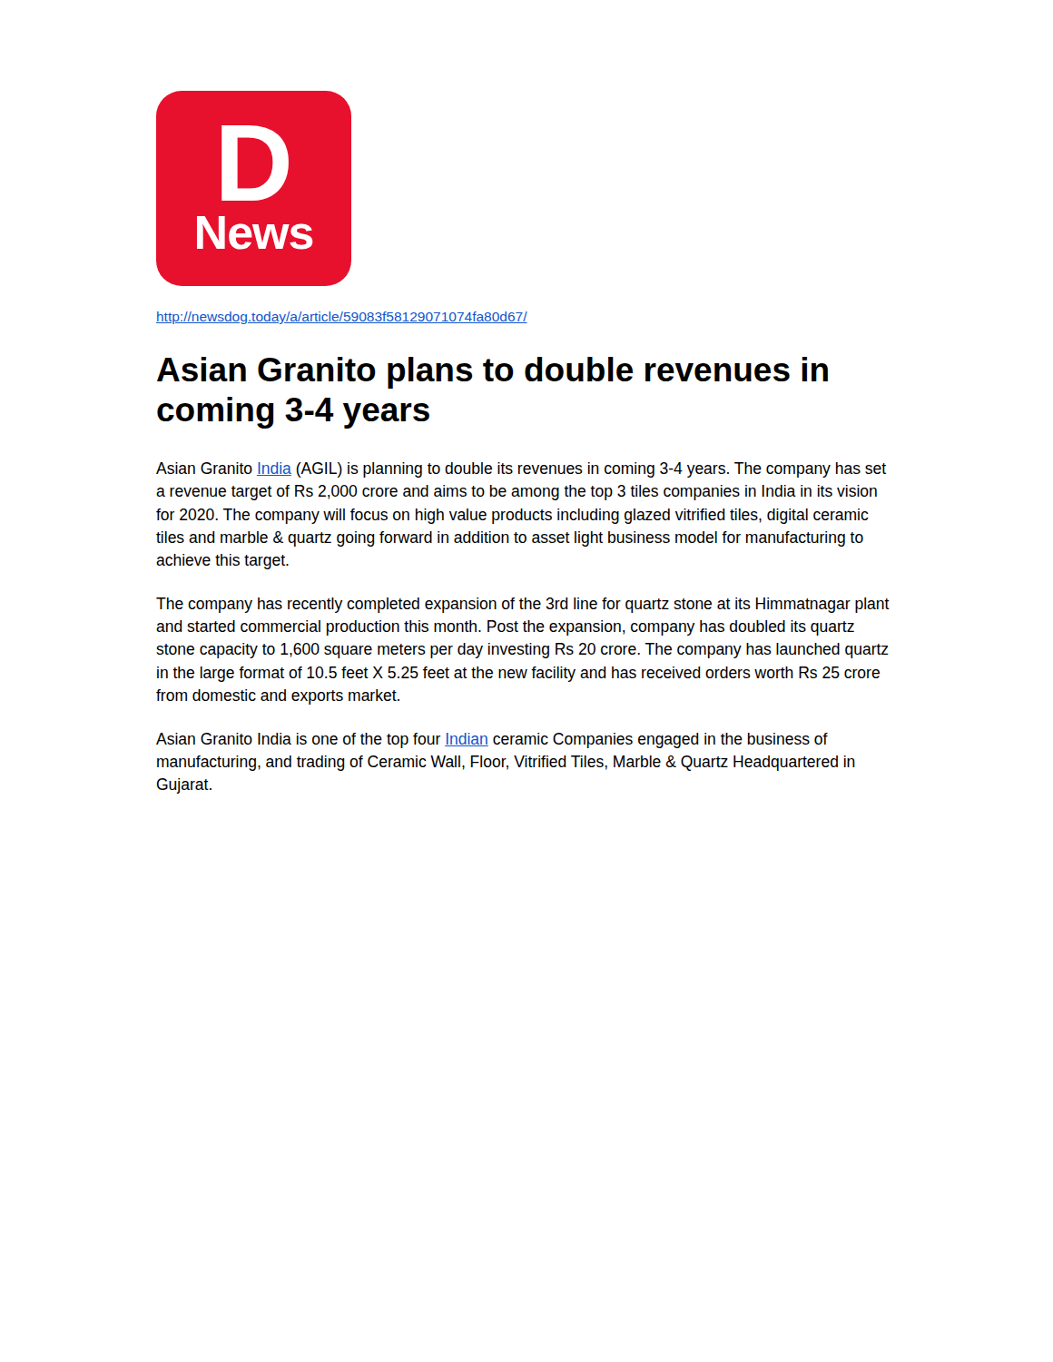D
News
http://newsdog.today/a/article/59083f58129071074fa80d67/
Asian Granito plans to double revenues in coming 3-4 years
Asian Granito India (AGIL) is planning to double its revenues in coming 3-4 years. The company has set a revenue target of Rs 2,000 crore and aims to be among the top 3 tiles companies in India in its vision for 2020. The company will focus on high value products including glazed vitrified tiles, digital ceramic tiles and marble & quartz going forward in addition to asset light business model for manufacturing to achieve this target.
The company has recently completed expansion of the 3rd line for quartz stone at its Himmatnagar plant and started commercial production this month. Post the expansion, company has doubled its quartz stone capacity to 1,600 square meters per day investing Rs 20 crore. The company has launched quartz in the large format of 10.5 feet X 5.25 feet at the new facility and has received orders worth Rs 25 crore from domestic and exports market.
Asian Granito India is one of the top four Indian ceramic Companies engaged in the business of manufacturing, and trading of Ceramic Wall, Floor, Vitrified Tiles, Marble & Quartz Headquartered in Gujarat.